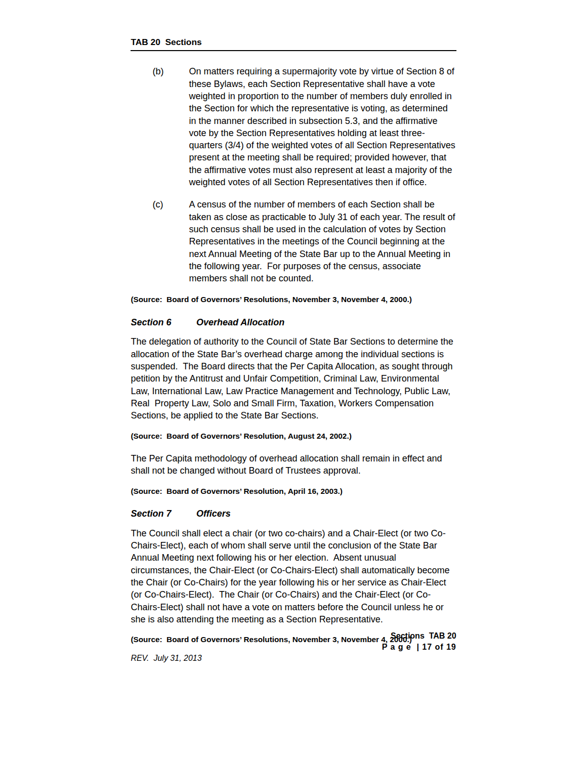TAB 20 Sections
(b)
On matters requiring a supermajority vote by virtue of Section 8 of these Bylaws, each Section Representative shall have a vote weighted in proportion to the number of members duly enrolled in the Section for which the representative is voting, as determined in the manner described in subsection 5.3, and the affirmative vote by the Section Representatives holding at least three-quarters (3/4) of the weighted votes of all Section Representatives present at the meeting shall be required; provided however, that the affirmative votes must also represent at least a majority of the weighted votes of all Section Representatives then if office.
(c)
A census of the number of members of each Section shall be taken as close as practicable to July 31 of each year. The result of such census shall be used in the calculation of votes by Section Representatives in the meetings of the Council beginning at the next Annual Meeting of the State Bar up to the Annual Meeting in the following year. For purposes of the census, associate members shall not be counted.
(Source: Board of Governors’ Resolutions, November 3, November 4, 2000.)
Section 6 Overhead Allocation
The delegation of authority to the Council of State Bar Sections to determine the allocation of the State Bar’s overhead charge among the individual sections is suspended. The Board directs that the Per Capita Allocation, as sought through petition by the Antitrust and Unfair Competition, Criminal Law, Environmental Law, International Law, Law Practice Management and Technology, Public Law, Real Property Law, Solo and Small Firm, Taxation, Workers Compensation Sections, be applied to the State Bar Sections.
(Source: Board of Governors’ Resolution, August 24, 2002.)
The Per Capita methodology of overhead allocation shall remain in effect and shall not be changed without Board of Trustees approval.
(Source: Board of Governors’ Resolution, April 16, 2003.)
Section 7 Officers
The Council shall elect a chair (or two co-chairs) and a Chair-Elect (or two Co-Chairs-Elect), each of whom shall serve until the conclusion of the State Bar Annual Meeting next following his or her election. Absent unusual circumstances, the Chair-Elect (or Co-Chairs-Elect) shall automatically become the Chair (or Co-Chairs) for the year following his or her service as Chair-Elect (or Co-Chairs-Elect). The Chair (or Co-Chairs) and the Chair-Elect (or Co-Chairs-Elect) shall not have a vote on matters before the Council unless he or she is also attending the meeting as a Section Representative.
(Source: Board of Governors’ Resolutions, November 3, November 4, 2000.)
Sections TAB 20
P a g e | 17 of 19
REV. July 31, 2013